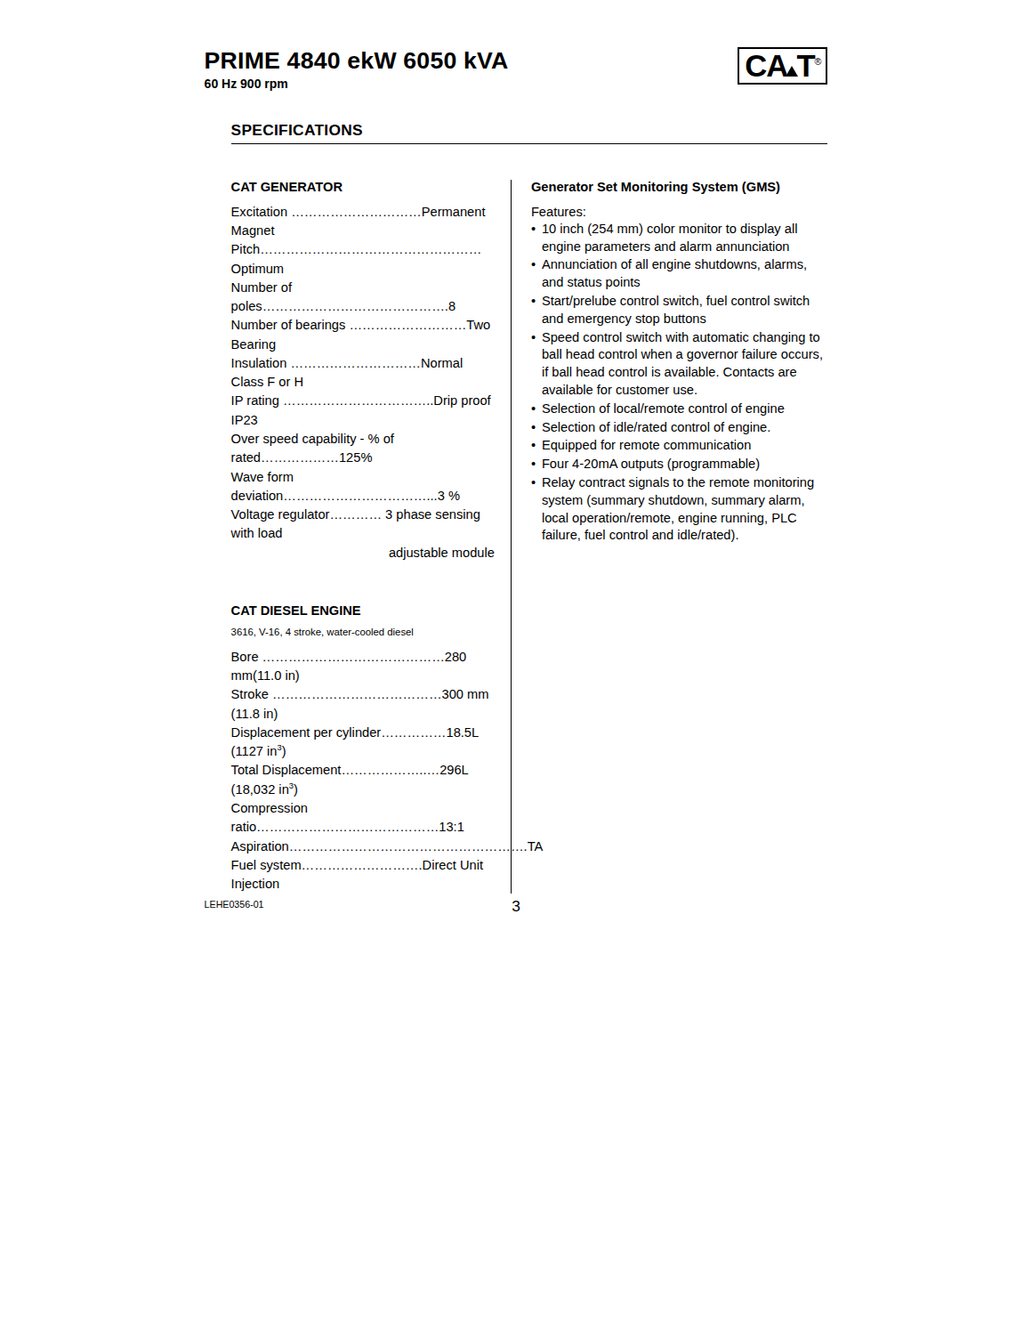PRIME 4840 ekW 6050 kVA
60 Hz 900 rpm
CA T®
SPECIFICATIONS
CAT GENERATOR
Excitation …………………………Permanent Magnet
Pitch……………………………………………Optimum
Number of poles…………………………………….8
Number of bearings ………………………Two Bearing
Insulation …………………………Normal Class F or H
IP rating ……………………………..Drip proof IP23
Over speed capability - % of rated………………125%
Wave form deviation……………………………...3 %
Voltage regulator………… 3 phase sensing with load
adjustable module
CAT DIESEL ENGINE
3616, V-16, 4 stroke, water-cooled diesel
Bore ……………………………………280 mm(11.0 in)
Stroke …………………………………300 mm (11.8 in)
Displacement per cylinder……………18.5L (1127 in3)
Total Displacement………………..…296L (18,032 in3)
Compression ratio……………………………………13:1
Aspiration……………………………………………….TA
Fuel system……………………….Direct Unit Injection
Generator Set Monitoring System (GMS)
Features:
10 inch (254 mm) color monitor to display all engine parameters and alarm annunciation
Annunciation of all engine shutdowns, alarms, and status points
Start/prelube control switch, fuel control switch and emergency stop buttons
Speed control switch with automatic changing to ball head control when a governor failure occurs, if ball head control is available. Contacts are available for customer use.
Selection of local/remote control of engine
Selection of idle/rated control of engine.
Equipped for remote communication
Four 4-20mA outputs (programmable)
Relay contract signals to the remote monitoring system (summary shutdown, summary alarm, local operation/remote, engine running, PLC failure, fuel control and idle/rated).
LEHE0356-01
3